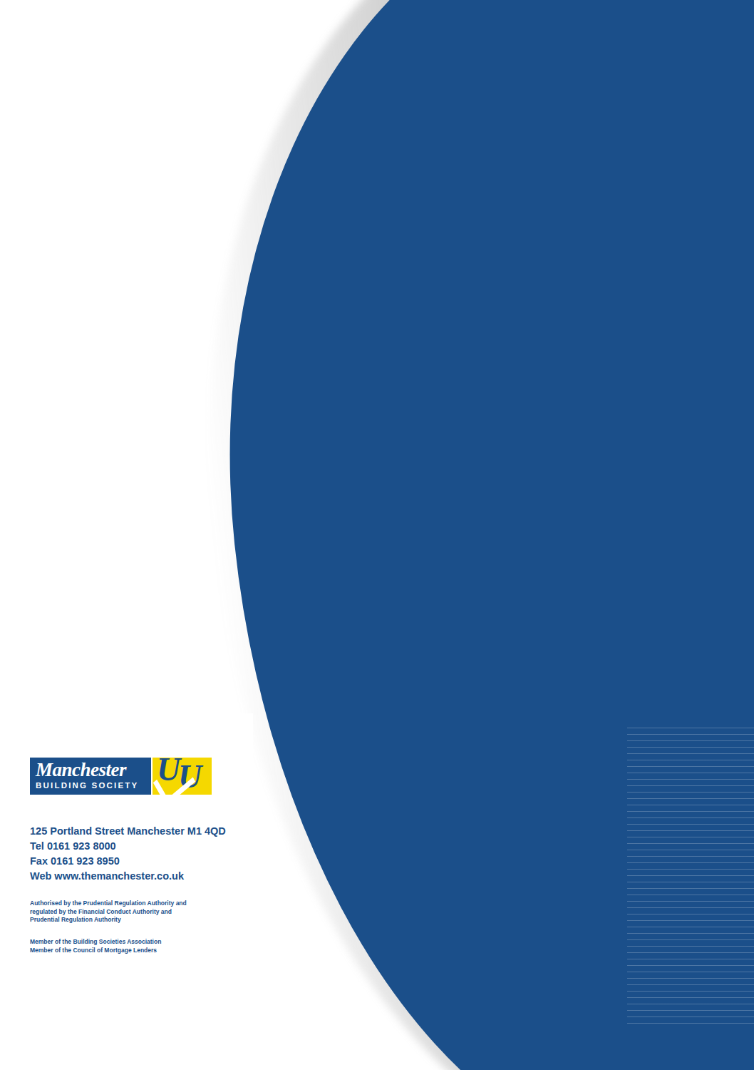Manchester
BUILDING SOCIETY
U U
125 Portland Street Manchester M1 4QD
Tel 0161 923 8000
Fax 0161 923 8950
Web www.themanchester.co.uk
Authorised by the Prudential Regulation Authority and
regulated by the Financial Conduct Authority and
Prudential Regulation Authority
Member of the Building Societies Association
Member of the Council of Mortgage Lenders